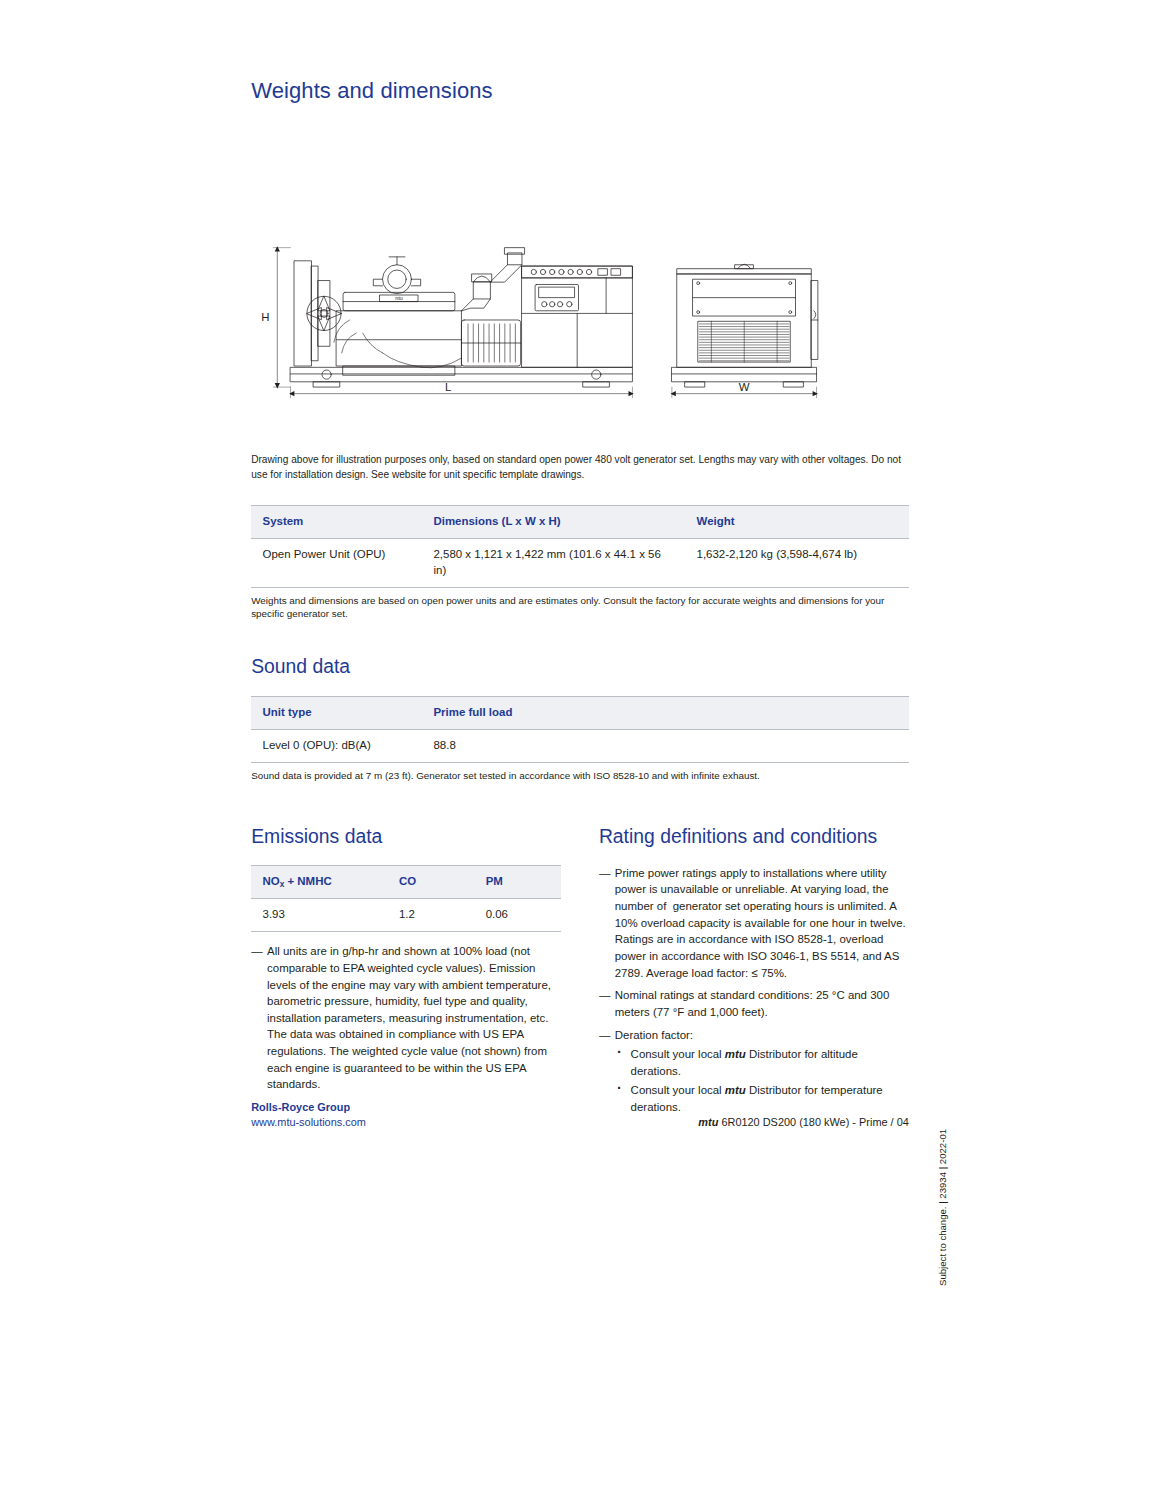Weights and dimensions
mtu H L W
Drawing above for illustration purposes only, based on standard open power 480 volt generator set. Lengths may vary with other voltages. Do not use for installation design. See website for unit specific template drawings.
| System | Dimensions (L x W x H) | Weight |
| --- | --- | --- |
| Open Power Unit (OPU) | 2,580 x 1,121 x 1,422 mm (101.6 x 44.1 x 56 in) | 1,632-2,120 kg (3,598-4,674 lb) |
Weights and dimensions are based on open power units and are estimates only. Consult the factory for accurate weights and dimensions for your specific generator set.
Sound data
| Unit type | Prime full load |
| --- | --- |
| Level 0 (OPU): dB(A) | 88.8 |
Sound data is provided at 7 m (23 ft). Generator set tested in accordance with ISO 8528-10 and with infinite exhaust.
Emissions data
| NO x + NMHC | CO | PM |
| --- | --- | --- |
| 3.93 | 1.2 | 0.06 |
All units are in g/hp-hr and shown at 100% load (not comparable to EPA weighted cycle values). Emission levels of the engine may vary with ambient temperature, barometric pressure, humidity, fuel type and quality, installation parameters, measuring instrumentation, etc. The data was obtained in compliance with US EPA regulations. The weighted cycle value (not shown) from each engine is guaranteed to be within the US EPA standards.
Rating definitions and conditions
Prime power ratings apply to installations where utility power is unavailable or unreliable. At varying load, the number of generator set operating hours is unlimited. A 10% overload capacity is available for one hour in twelve. Ratings are in accordance with ISO 8528-1, overload power in accordance with ISO 3046-1, BS 5514, and AS 2789. Average load factor: ≤ 75%.
Nominal ratings at standard conditions: 25 °C and 300 meters (77 °F and 1,000 feet).
Deration factor:
Consult your local mtu Distributor for altitude derations.
Consult your local mtu Distributor for temperature derations.
Subject to change. | 23934 | 2022-01
Rolls-Royce Group
www.mtu-solutions.com
mtu 6R0120 DS200 (180 kWe) - Prime / 04